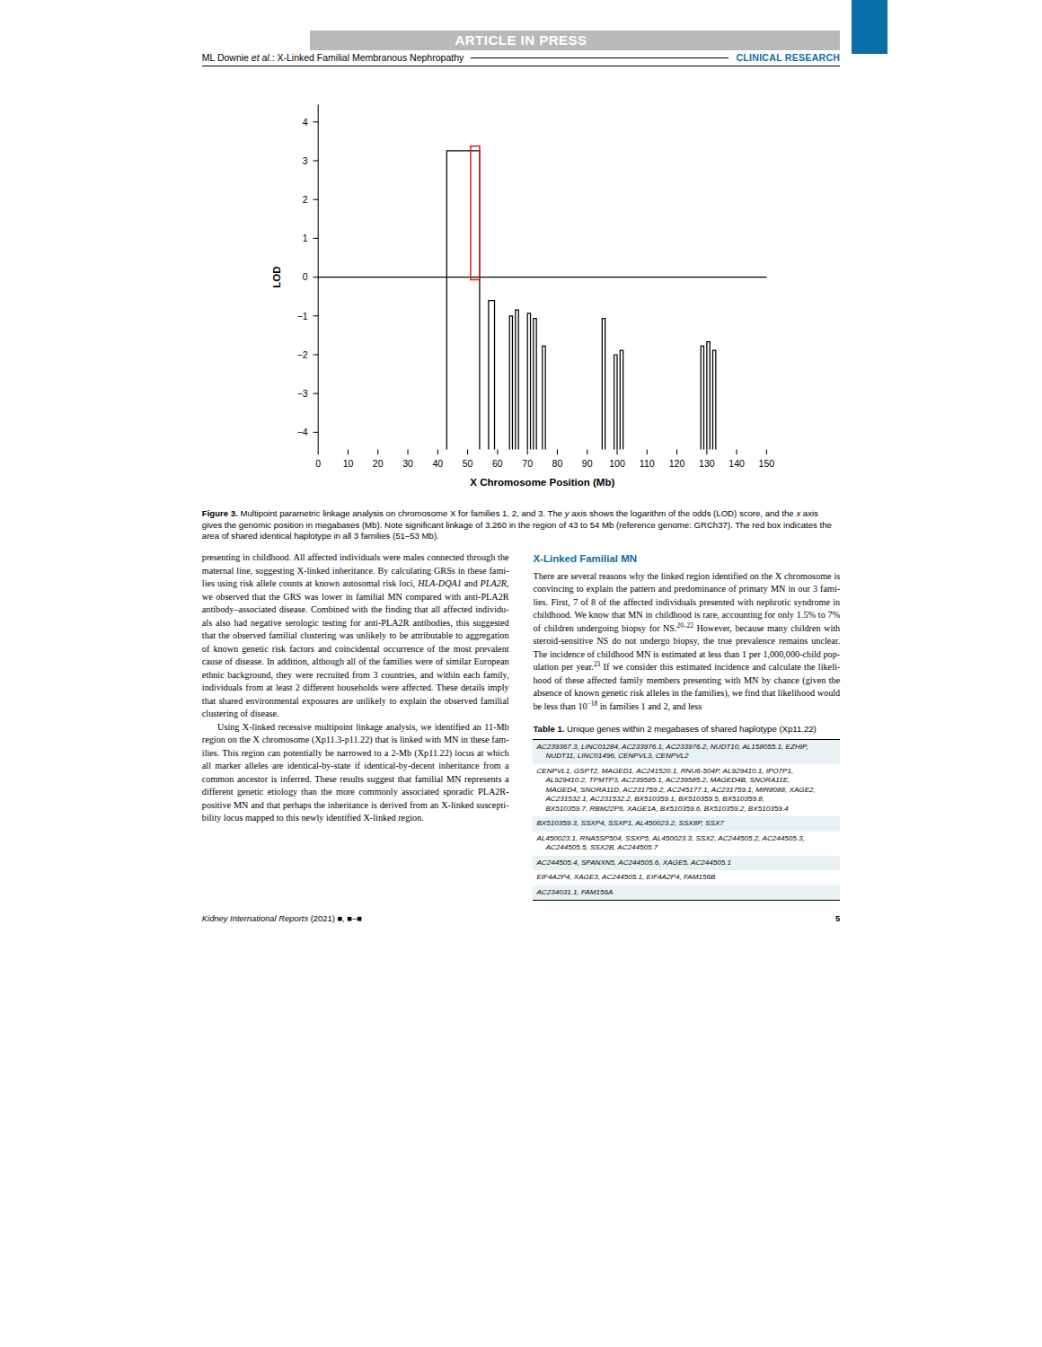ARTICLE IN PRESS
ML Downie et al.: X-Linked Familial Membranous Nephropathy
CLINICAL RESEARCH
4 3 2 1 0 −1 −2 −3 −4 LOD 0 10 20 30 40 50 60 70 80 90 100 110 120 130 140 150 X Chromosome Position (Mb)
Figure 3. Multipoint parametric linkage analysis on chromosome X for families 1, 2, and 3. The y axis shows the logarithm of the odds (LOD) score, and the x axis gives the genomic position in megabases (Mb). Note significant linkage of 3.260 in the region of 43 to 54 Mb (reference genome: GRCh37). The red box indicates the area of shared identical haplotype in all 3 families (51–53 Mb).
presenting in childhood. All affected individuals were males connected through the maternal line, suggesting X-linked inheritance. By calculating GRSs in these families using risk allele counts at known autosomal risk loci, HLA-DQA1 and PLA2R, we observed that the GRS was lower in familial MN compared with anti-PLA2R antibody–associated disease. Combined with the finding that all affected individuals also had negative serologic testing for anti-PLA2R antibodies, this suggested that the observed familial clustering was unlikely to be attributable to aggregation of known genetic risk factors and coincidental occurrence of the most prevalent cause of disease. In addition, although all of the families were of similar European ethnic background, they were recruited from 3 countries, and within each family, individuals from at least 2 different households were affected. These details imply that shared environmental exposures are unlikely to explain the observed familial clustering of disease.
Using X-linked recessive multipoint linkage analysis, we identified an 11-Mb region on the X chromosome (Xp11.3-p11.22) that is linked with MN in these families. This region can potentially be narrowed to a 2-Mb (Xp11.22) locus at which all marker alleles are identical-by-state if identical-by-decent inheritance from a common ancestor is inferred. These results suggest that familial MN represents a different genetic etiology than the more commonly associated sporadic PLA2R-positive MN and that perhaps the inheritance is derived from an X-linked susceptibility locus mapped to this newly identified X-linked region.
X-Linked Familial MN
There are several reasons why the linked region identified on the X chromosome is convincing to explain the pattern and predominance of primary MN in our 3 families. First, 7 of 8 of the affected individuals presented with nephrotic syndrome in childhood. We know that MN in childhood is rare, accounting for only 1.5% to 7% of children undergoing biopsy for NS.20–22 However, because many children with steroid-sensitive NS do not undergo biopsy, the true prevalence remains unclear. The incidence of childhood MN is estimated at less than 1 per 1,000,000-child population per year.23 If we consider this estimated incidence and calculate the likelihood of these affected family members presenting with MN by chance (given the absence of known genetic risk alleles in the families), we find that likelihood would be less than 10−18 in families 1 and 2, and less
Table 1. Unique genes within 2 megabases of shared haplotype (Xp11.22)
| AC239367.3, LINC01284, AC233976.1, AC233976.2, NUDT10, AL158055.1, EZHIP, NUDT11, LINC01496, CENPVL3, CENPVL2 |
| CENPVL1, GSPT2, MAGED1, AC241520.1, RNU6-504P, AL929410.1, IPO7P1, AL929410.2, TPMTP3, AC239585.1, AC239585.2, MAGED4B, SNORA11E, MAGED4, SNORA11D, AC231759.2, AC245177.1, AC231759.1, MIR8088, XAGE2, AC231532.1, AC231532.2, BX510359.1, BX510359.5, BX510359.8, BX510359.7, RBM22P6, XAGE1A, BX510359.6, BX510359.2, BX510359.4 |
| BX510359.3, SSXP4, SSXP1, AL450023.2, SSX8P, SSX7 |
| AL450023.1, RNA5SP504, SSXP5, AL450023.3, SSX2, AC244505.2, AC244505.3, AC244505.5, SSX2B, AC244505.7 |
| AC244505.4, SPANXN5, AC244505.6, XAGE5, AC244505.1 |
| EIF4A2P4, XAGE3, AC244505.1, EIF4A2P4, FAM156B |
| AC234031.1, FAM156A |
Kidney International Reports (2021) ■, ■–■
5